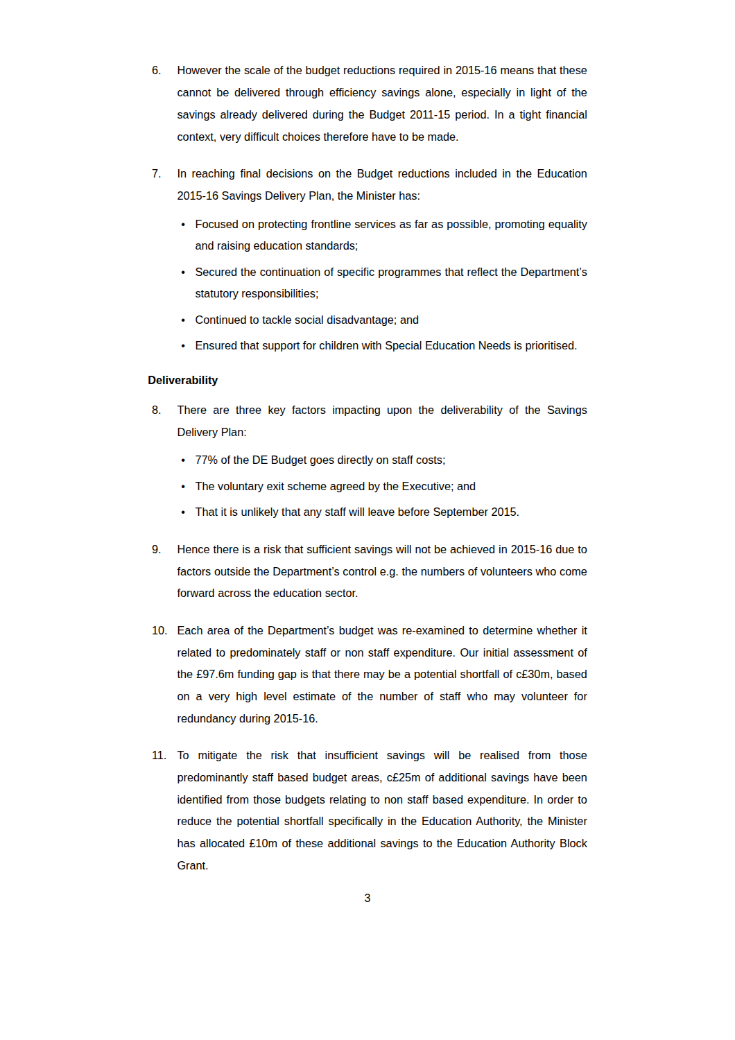However the scale of the budget reductions required in 2015-16 means that these cannot be delivered through efficiency savings alone, especially in light of the savings already delivered during the Budget 2011-15 period. In a tight financial context, very difficult choices therefore have to be made.
In reaching final decisions on the Budget reductions included in the Education 2015-16 Savings Delivery Plan, the Minister has:
Focused on protecting frontline services as far as possible, promoting equality and raising education standards;
Secured the continuation of specific programmes that reflect the Department’s statutory responsibilities;
Continued to tackle social disadvantage; and
Ensured that support for children with Special Education Needs is prioritised.
Deliverability
There are three key factors impacting upon the deliverability of the Savings Delivery Plan:
77% of the DE Budget goes directly on staff costs;
The voluntary exit scheme agreed by the Executive; and
That it is unlikely that any staff will leave before September 2015.
Hence there is a risk that sufficient savings will not be achieved in 2015-16 due to factors outside the Department’s control e.g. the numbers of volunteers who come forward across the education sector.
Each area of the Department’s budget was re-examined to determine whether it related to predominately staff or non staff expenditure. Our initial assessment of the £97.6m funding gap is that there may be a potential shortfall of c£30m, based on a very high level estimate of the number of staff who may volunteer for redundancy during 2015-16.
To mitigate the risk that insufficient savings will be realised from those predominantly staff based budget areas, c£25m of additional savings have been identified from those budgets relating to non staff based expenditure. In order to reduce the potential shortfall specifically in the Education Authority, the Minister has allocated £10m of these additional savings to the Education Authority Block Grant.
3